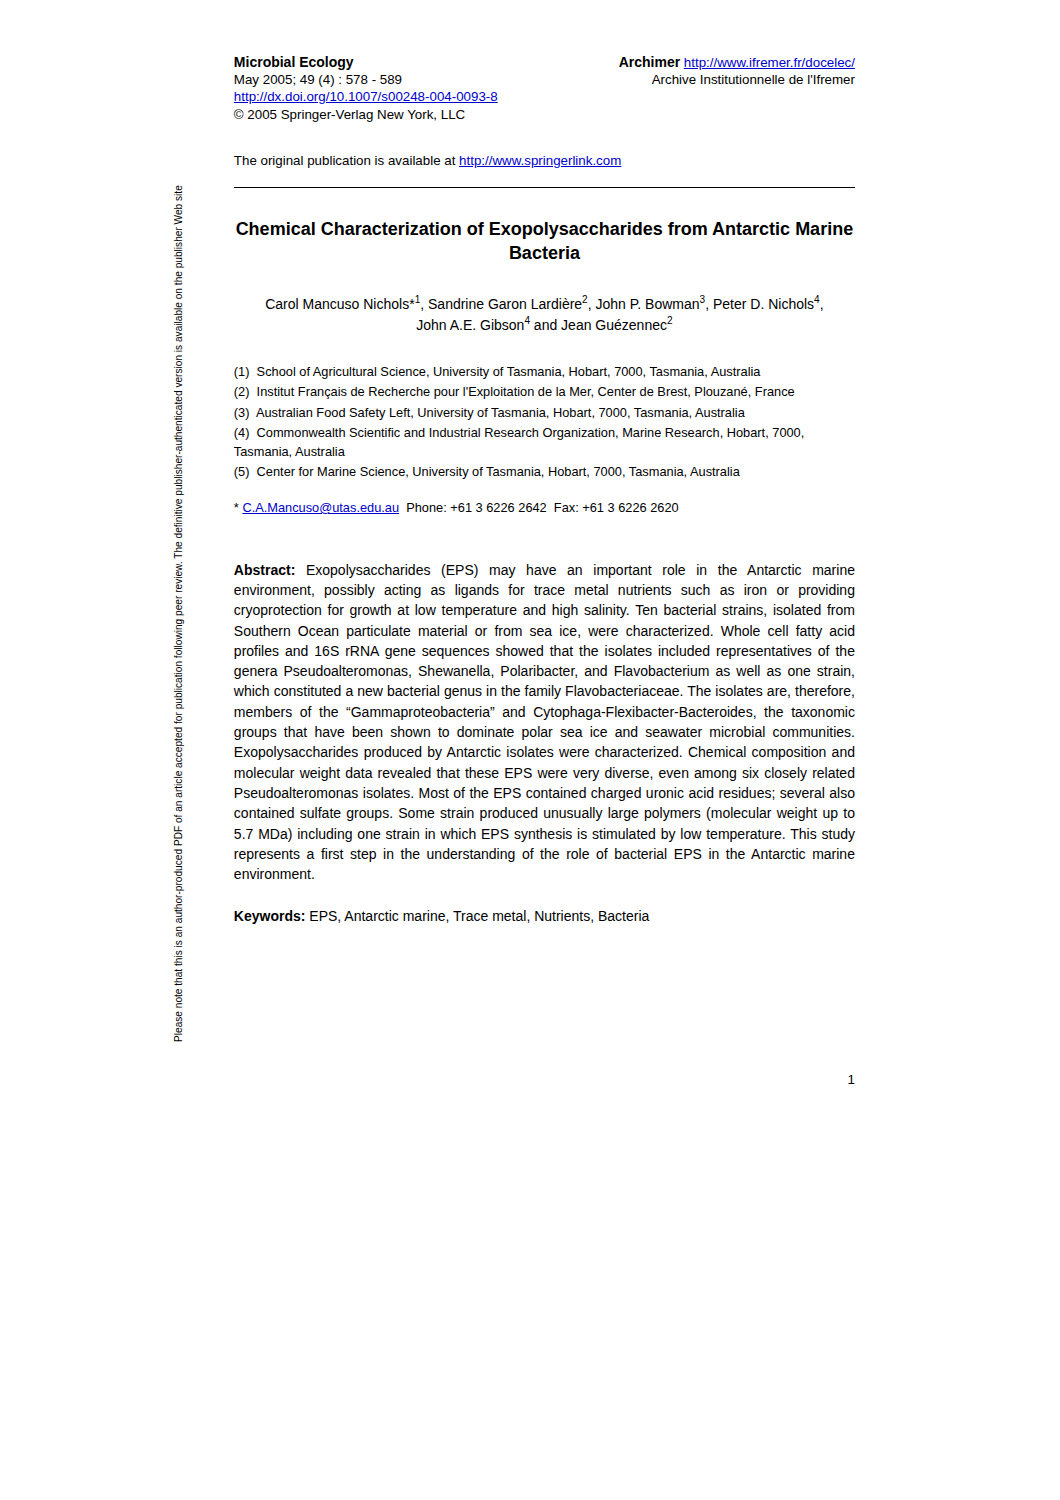Please note that this is an author-produced PDF of an article accepted for publication following peer review. The definitive publisher-authenticated version is available on the publisher Web site
Microbial Ecology
May 2005; 49 (4) : 578 - 589
http://dx.doi.org/10.1007/s00248-004-0093-8
© 2005 Springer-Verlag New York, LLC
Archimer http://www.ifremer.fr/docelec/
Archive Institutionnelle de l'Ifremer
The original publication is available at http://www.springerlink.com
Chemical Characterization of Exopolysaccharides from Antarctic Marine Bacteria
Carol Mancuso Nichols*1, Sandrine Garon Lardière2, John P. Bowman3, Peter D. Nichols4,
John A.E. Gibson4 and Jean Guézennec2
(1) School of Agricultural Science, University of Tasmania, Hobart, 7000, Tasmania, Australia
(2) Institut Français de Recherche pour l'Exploitation de la Mer, Center de Brest, Plouzané, France
(3) Australian Food Safety Left, University of Tasmania, Hobart, 7000, Tasmania, Australia
(4) Commonwealth Scientific and Industrial Research Organization, Marine Research, Hobart, 7000, Tasmania, Australia
(5) Center for Marine Science, University of Tasmania, Hobart, 7000, Tasmania, Australia
* C.A.Mancuso@utas.edu.au Phone: +61 3 6226 2642 Fax: +61 3 6226 2620
Abstract: Exopolysaccharides (EPS) may have an important role in the Antarctic marine environment, possibly acting as ligands for trace metal nutrients such as iron or providing cryoprotection for growth at low temperature and high salinity. Ten bacterial strains, isolated from Southern Ocean particulate material or from sea ice, were characterized. Whole cell fatty acid profiles and 16S rRNA gene sequences showed that the isolates included representatives of the genera Pseudoalteromonas, Shewanella, Polaribacter, and Flavobacterium as well as one strain, which constituted a new bacterial genus in the family Flavobacteriaceae. The isolates are, therefore, members of the “Gammaproteobacteria” and Cytophaga-Flexibacter-Bacteroides, the taxonomic groups that have been shown to dominate polar sea ice and seawater microbial communities. Exopolysaccharides produced by Antarctic isolates were characterized. Chemical composition and molecular weight data revealed that these EPS were very diverse, even among six closely related Pseudoalteromonas isolates. Most of the EPS contained charged uronic acid residues; several also contained sulfate groups. Some strain produced unusually large polymers (molecular weight up to 5.7 MDa) including one strain in which EPS synthesis is stimulated by low temperature. This study represents a first step in the understanding of the role of bacterial EPS in the Antarctic marine environment.
Keywords: EPS, Antarctic marine, Trace metal, Nutrients, Bacteria
1